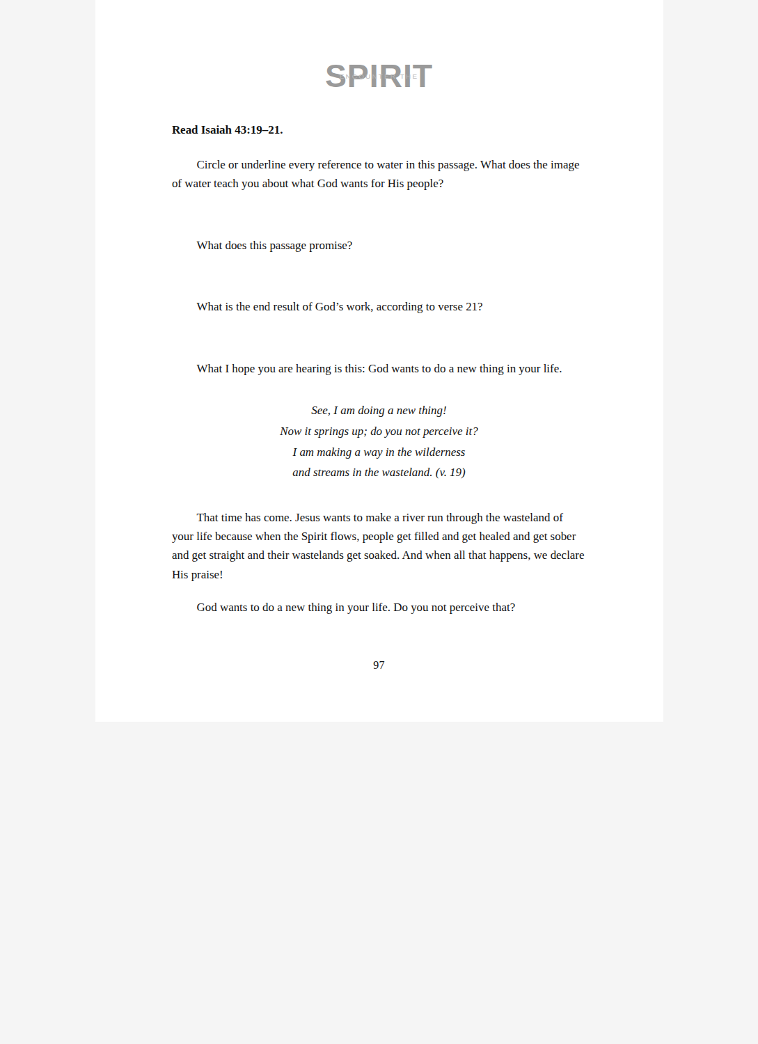SPIRIT ENCOUNTER THE
Read Isaiah 43:19–21.
Circle or underline every reference to water in this passage. What does the image of water teach you about what God wants for His people?
What does this passage promise?
What is the end result of God’s work, according to verse 21?
What I hope you are hearing is this: God wants to do a new thing in your life.
See, I am doing a new thing! Now it springs up; do you not perceive it? I am making a way in the wilderness and streams in the wasteland. (v. 19)
That time has come. Jesus wants to make a river run through the wasteland of your life because when the Spirit flows, people get filled and get healed and get sober and get straight and their wastelands get soaked. And when all that happens, we declare His praise!
God wants to do a new thing in your life. Do you not perceive that?
97